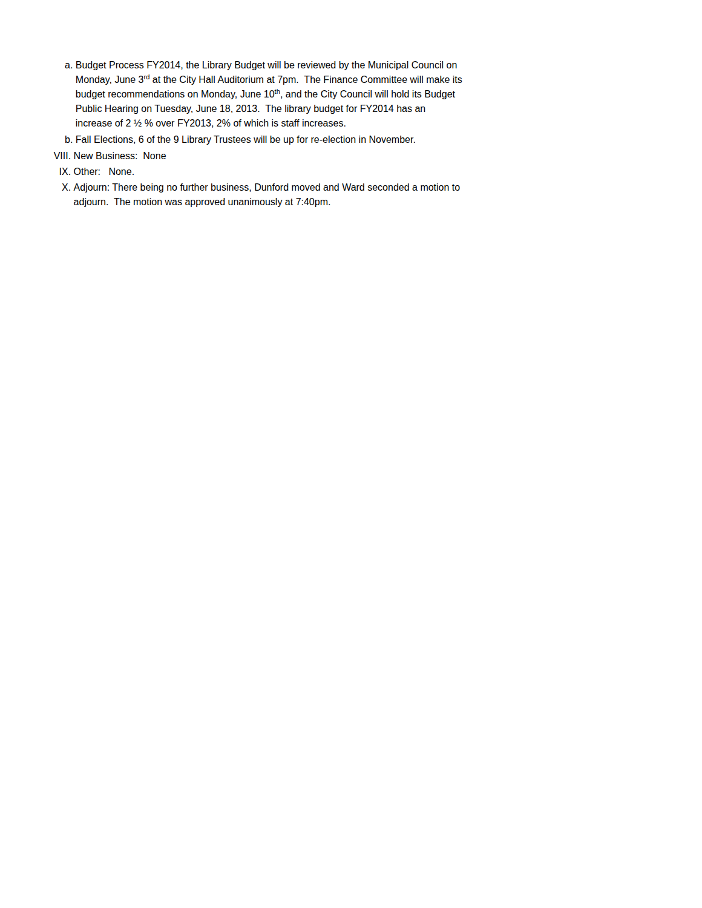Budget Process FY2014, the Library Budget will be reviewed by the Municipal Council on Monday, June 3rd at the City Hall Auditorium at 7pm. The Finance Committee will make its budget recommendations on Monday, June 10th, and the City Council will hold its Budget Public Hearing on Tuesday, June 18, 2013. The library budget for FY2014 has an increase of 2 ½ % over FY2013, 2% of which is staff increases.
Fall Elections, 6 of the 9 Library Trustees will be up for re-election in November.
New Business: None
Other: None.
Adjourn: There being no further business, Dunford moved and Ward seconded a motion to adjourn. The motion was approved unanimously at 7:40pm.